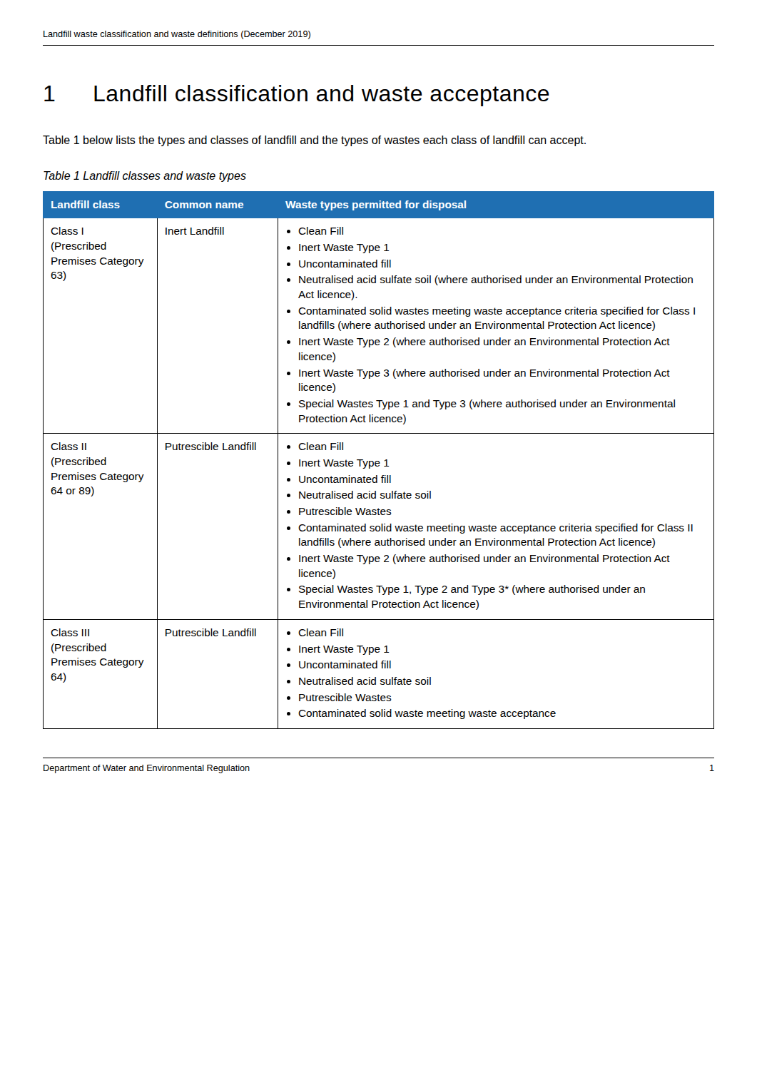Landfill waste classification and waste definitions (December 2019)
1 Landfill classification and waste acceptance
Table 1 below lists the types and classes of landfill and the types of wastes each class of landfill can accept.
Table 1 Landfill classes and waste types
| Landfill class | Common name | Waste types permitted for disposal |
| --- | --- | --- |
| Class I (Prescribed Premises Category 63) | Inert Landfill | Clean Fill Inert Waste Type 1 Uncontaminated fill Neutralised acid sulfate soil (where authorised under an Environmental Protection Act licence). Contaminated solid wastes meeting waste acceptance criteria specified for Class I landfills (where authorised under an Environmental Protection Act licence) Inert Waste Type 2 (where authorised under an Environmental Protection Act licence) Inert Waste Type 3 (where authorised under an Environmental Protection Act licence) Special Wastes Type 1 and Type 3 (where authorised under an Environmental Protection Act licence) |
| Class II (Prescribed Premises Category 64 or 89) | Putrescible Landfill | Clean Fill Inert Waste Type 1 Uncontaminated fill Neutralised acid sulfate soil Putrescible Wastes Contaminated solid waste meeting waste acceptance criteria specified for Class II landfills (where authorised under an Environmental Protection Act licence) Inert Waste Type 2 (where authorised under an Environmental Protection Act licence) Special Wastes Type 1, Type 2 and Type 3* (where authorised under an Environmental Protection Act licence) |
| Class III (Prescribed Premises Category 64) | Putrescible Landfill | Clean Fill Inert Waste Type 1 Uncontaminated fill Neutralised acid sulfate soil Putrescible Wastes Contaminated solid waste meeting waste acceptance |
Department of Water and Environmental Regulation 1